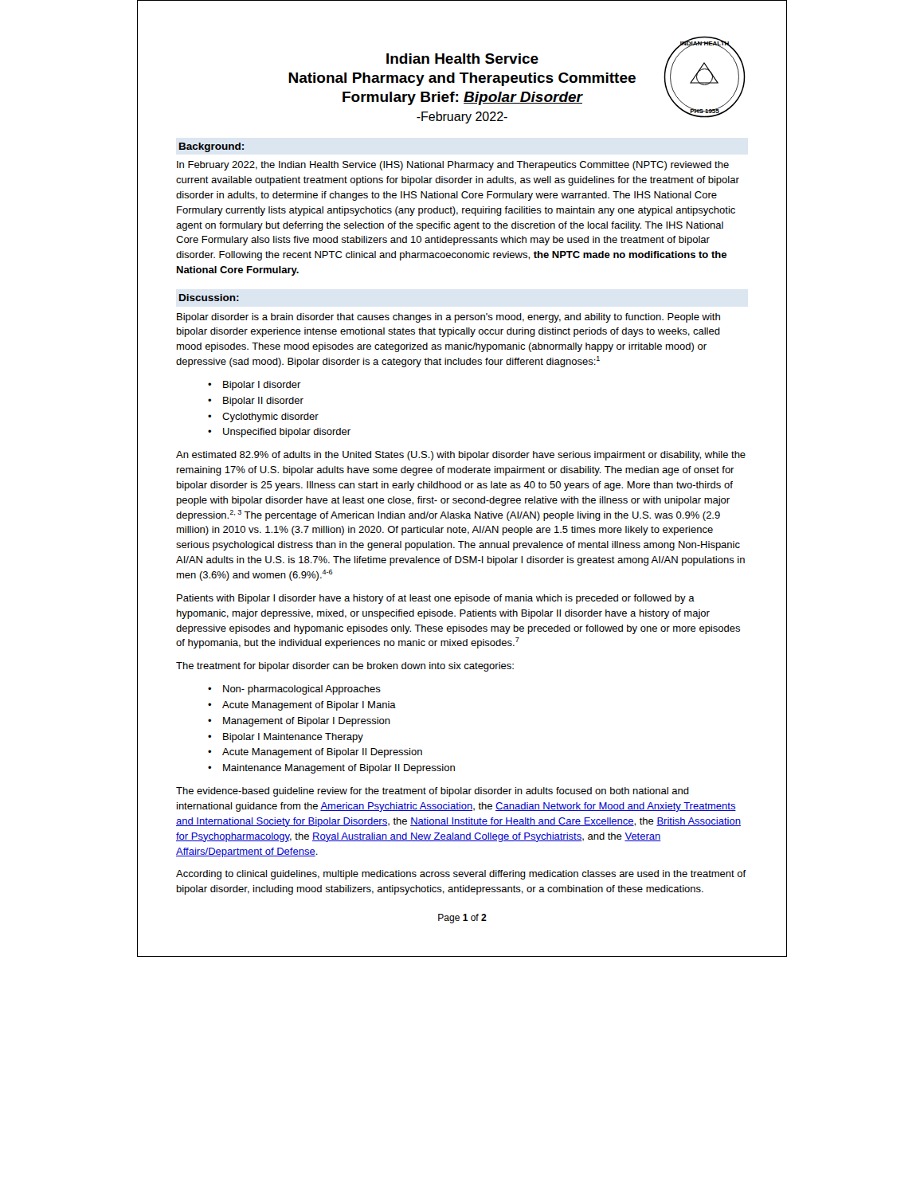Indian Health Service
National Pharmacy and Therapeutics Committee
Formulary Brief: Bipolar Disorder
-February 2022-
Background:
In February 2022, the Indian Health Service (IHS) National Pharmacy and Therapeutics Committee (NPTC) reviewed the current available outpatient treatment options for bipolar disorder in adults, as well as guidelines for the treatment of bipolar disorder in adults, to determine if changes to the IHS National Core Formulary were warranted. The IHS National Core Formulary currently lists atypical antipsychotics (any product), requiring facilities to maintain any one atypical antipsychotic agent on formulary but deferring the selection of the specific agent to the discretion of the local facility. The IHS National Core Formulary also lists five mood stabilizers and 10 antidepressants which may be used in the treatment of bipolar disorder. Following the recent NPTC clinical and pharmacoeconomic reviews, the NPTC made no modifications to the National Core Formulary.
Discussion:
Bipolar disorder is a brain disorder that causes changes in a person's mood, energy, and ability to function. People with bipolar disorder experience intense emotional states that typically occur during distinct periods of days to weeks, called mood episodes. These mood episodes are categorized as manic/hypomanic (abnormally happy or irritable mood) or depressive (sad mood). Bipolar disorder is a category that includes four different diagnoses:1
Bipolar I disorder
Bipolar II disorder
Cyclothymic disorder
Unspecified bipolar disorder
An estimated 82.9% of adults in the United States (U.S.) with bipolar disorder have serious impairment or disability, while the remaining 17% of U.S. bipolar adults have some degree of moderate impairment or disability. The median age of onset for bipolar disorder is 25 years. Illness can start in early childhood or as late as 40 to 50 years of age. More than two-thirds of people with bipolar disorder have at least one close, first- or second-degree relative with the illness or with unipolar major depression.2, 3 The percentage of American Indian and/or Alaska Native (AI/AN) people living in the U.S. was 0.9% (2.9 million) in 2010 vs. 1.1% (3.7 million) in 2020. Of particular note, AI/AN people are 1.5 times more likely to experience serious psychological distress than in the general population. The annual prevalence of mental illness among Non-Hispanic AI/AN adults in the U.S. is 18.7%. The lifetime prevalence of DSM-I bipolar I disorder is greatest among AI/AN populations in men (3.6%) and women (6.9%).4-6
Patients with Bipolar I disorder have a history of at least one episode of mania which is preceded or followed by a hypomanic, major depressive, mixed, or unspecified episode. Patients with Bipolar II disorder have a history of major depressive episodes and hypomanic episodes only. These episodes may be preceded or followed by one or more episodes of hypomania, but the individual experiences no manic or mixed episodes.7
The treatment for bipolar disorder can be broken down into six categories:
Non- pharmacological Approaches
Acute Management of Bipolar I Mania
Management of Bipolar I Depression
Bipolar I Maintenance Therapy
Acute Management of Bipolar II Depression
Maintenance Management of Bipolar II Depression
The evidence-based guideline review for the treatment of bipolar disorder in adults focused on both national and international guidance from the American Psychiatric Association, the Canadian Network for Mood and Anxiety Treatments and International Society for Bipolar Disorders, the National Institute for Health and Care Excellence, the British Association for Psychopharmacology, the Royal Australian and New Zealand College of Psychiatrists, and the Veteran Affairs/Department of Defense.
According to clinical guidelines, multiple medications across several differing medication classes are used in the treatment of bipolar disorder, including mood stabilizers, antipsychotics, antidepressants, or a combination of these medications.
Page 1 of 2